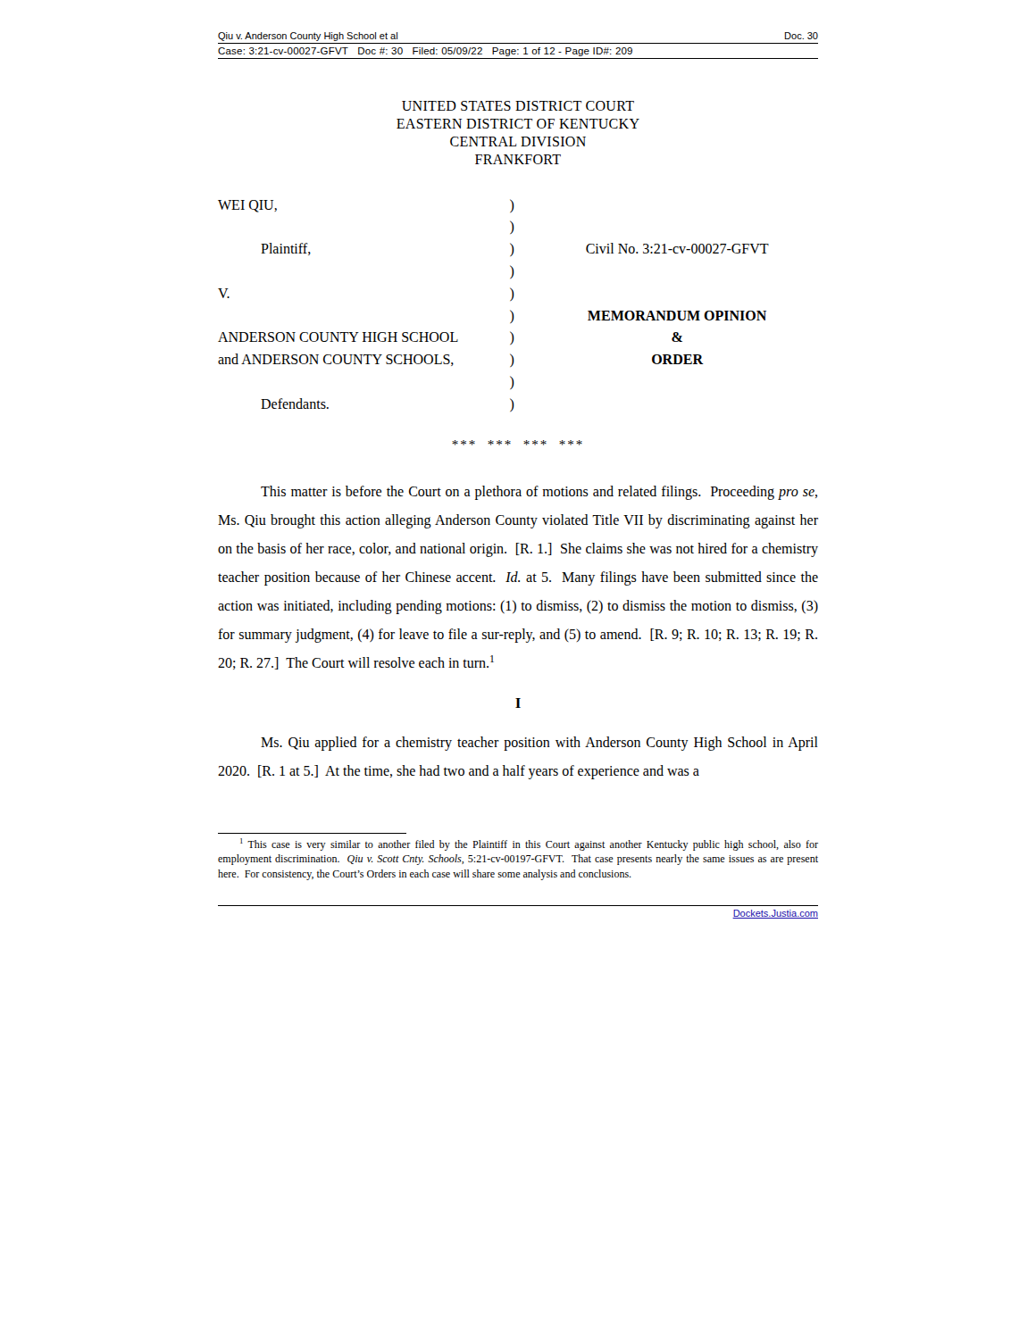Qiu v. Anderson County High School et al Doc. 30
Case: 3:21-cv-00027-GFVT Doc #: 30 Filed: 05/09/22 Page: 1 of 12 - Page ID#: 209
UNITED STATES DISTRICT COURT
EASTERN DISTRICT OF KENTUCKY
CENTRAL DIVISION
FRANKFORT
| WEI QIU, | ) | |
| | ) | |
| Plaintiff, | ) | Civil No. 3:21-cv-00027-GFVT |
| | ) | |
| V. | ) | |
| | ) | MEMORANDUM OPINION |
| ANDERSON COUNTY HIGH SCHOOL | ) | & |
| and ANDERSON COUNTY SCHOOLS, | ) | ORDER |
| | ) | |
| Defendants. | ) | |
*** *** *** ***
This matter is before the Court on a plethora of motions and related filings. Proceeding pro se, Ms. Qiu brought this action alleging Anderson County violated Title VII by discriminating against her on the basis of her race, color, and national origin. [R. 1.] She claims she was not hired for a chemistry teacher position because of her Chinese accent. Id. at 5. Many filings have been submitted since the action was initiated, including pending motions: (1) to dismiss, (2) to dismiss the motion to dismiss, (3) for summary judgment, (4) for leave to file a sur-reply, and (5) to amend. [R. 9; R. 10; R. 13; R. 19; R. 20; R. 27.] The Court will resolve each in turn.1
I
Ms. Qiu applied for a chemistry teacher position with Anderson County High School in April 2020. [R. 1 at 5.] At the time, she had two and a half years of experience and was a
1 This case is very similar to another filed by the Plaintiff in this Court against another Kentucky public high school, also for employment discrimination. Qiu v. Scott Cnty. Schools, 5:21-cv-00197-GFVT. That case presents nearly the same issues as are present here. For consistency, the Court’s Orders in each case will share some analysis and conclusions.
Dockets.Justia.com